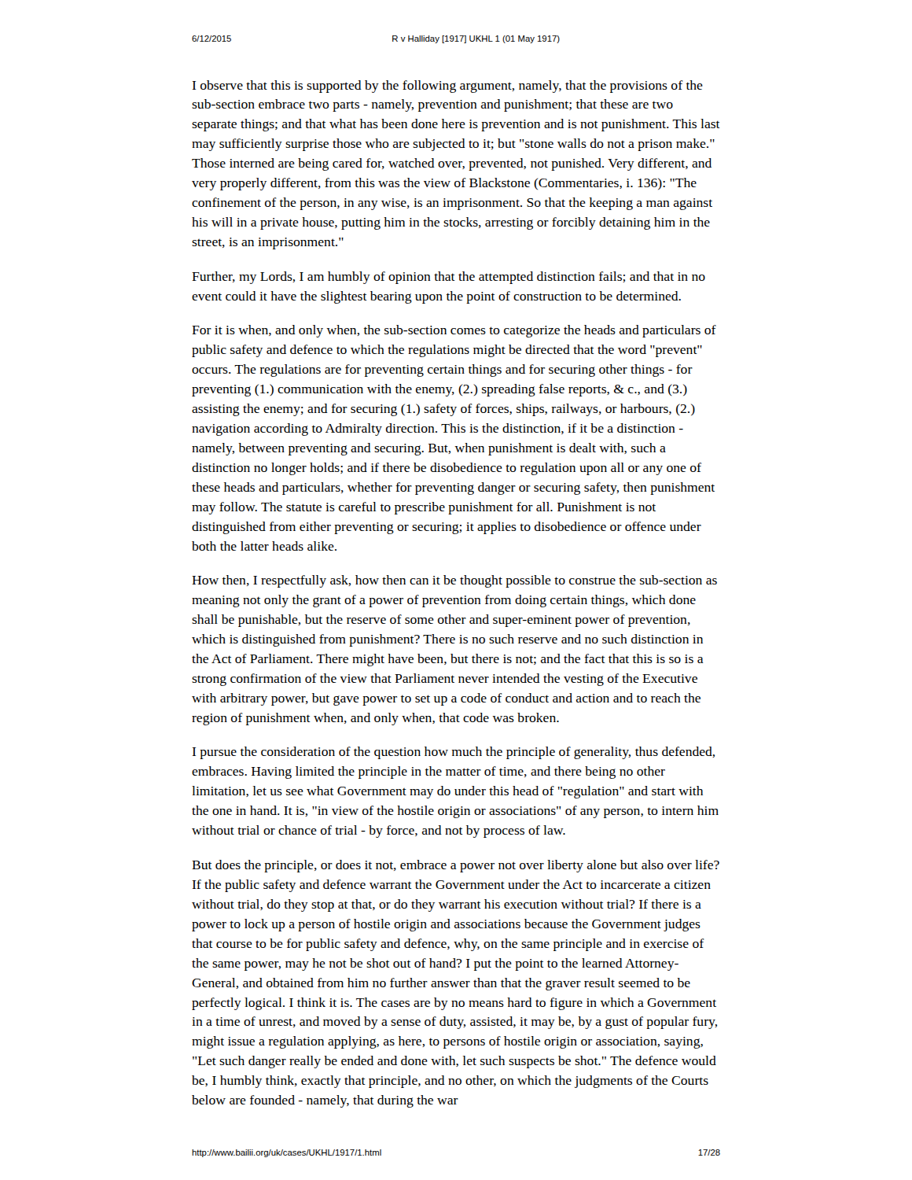6/12/2015 R v Halliday [1917] UKHL 1 (01 May 1917)
I observe that this is supported by the following argument, namely, that the provisions of the sub-section embrace two parts - namely, prevention and punishment; that these are two separate things; and that what has been done here is prevention and is not punishment. This last may sufficiently surprise those who are subjected to it; but "stone walls do not a prison make." Those interned are being cared for, watched over, prevented, not punished. Very different, and very properly different, from this was the view of Blackstone (Commentaries, i. 136): "The confinement of the person, in any wise, is an imprisonment. So that the keeping a man against his will in a private house, putting him in the stocks, arresting or forcibly detaining him in the street, is an imprisonment."
Further, my Lords, I am humbly of opinion that the attempted distinction fails; and that in no event could it have the slightest bearing upon the point of construction to be determined.
For it is when, and only when, the sub-section comes to categorize the heads and particulars of public safety and defence to which the regulations might be directed that the word "prevent" occurs. The regulations are for preventing certain things and for securing other things - for preventing (1.) communication with the enemy, (2.) spreading false reports, & c., and (3.) assisting the enemy; and for securing (1.) safety of forces, ships, railways, or harbours, (2.) navigation according to Admiralty direction. This is the distinction, if it be a distinction - namely, between preventing and securing. But, when punishment is dealt with, such a distinction no longer holds; and if there be disobedience to regulation upon all or any one of these heads and particulars, whether for preventing danger or securing safety, then punishment may follow. The statute is careful to prescribe punishment for all. Punishment is not distinguished from either preventing or securing; it applies to disobedience or offence under both the latter heads alike.
How then, I respectfully ask, how then can it be thought possible to construe the sub-section as meaning not only the grant of a power of prevention from doing certain things, which done shall be punishable, but the reserve of some other and super-eminent power of prevention, which is distinguished from punishment? There is no such reserve and no such distinction in the Act of Parliament. There might have been, but there is not; and the fact that this is so is a strong confirmation of the view that Parliament never intended the vesting of the Executive with arbitrary power, but gave power to set up a code of conduct and action and to reach the region of punishment when, and only when, that code was broken.
I pursue the consideration of the question how much the principle of generality, thus defended, embraces. Having limited the principle in the matter of time, and there being no other limitation, let us see what Government may do under this head of "regulation" and start with the one in hand. It is, "in view of the hostile origin or associations" of any person, to intern him without trial or chance of trial - by force, and not by process of law.
But does the principle, or does it not, embrace a power not over liberty alone but also over life? If the public safety and defence warrant the Government under the Act to incarcerate a citizen without trial, do they stop at that, or do they warrant his execution without trial? If there is a power to lock up a person of hostile origin and associations because the Government judges that course to be for public safety and defence, why, on the same principle and in exercise of the same power, may he not be shot out of hand? I put the point to the learned Attorney-General, and obtained from him no further answer than that the graver result seemed to be perfectly logical. I think it is. The cases are by no means hard to figure in which a Government in a time of unrest, and moved by a sense of duty, assisted, it may be, by a gust of popular fury, might issue a regulation applying, as here, to persons of hostile origin or association, saying, "Let such danger really be ended and done with, let such suspects be shot." The defence would be, I humbly think, exactly that principle, and no other, on which the judgments of the Courts below are founded - namely, that during the war
http://www.bailii.org/uk/cases/UKHL/1917/1.html 17/28